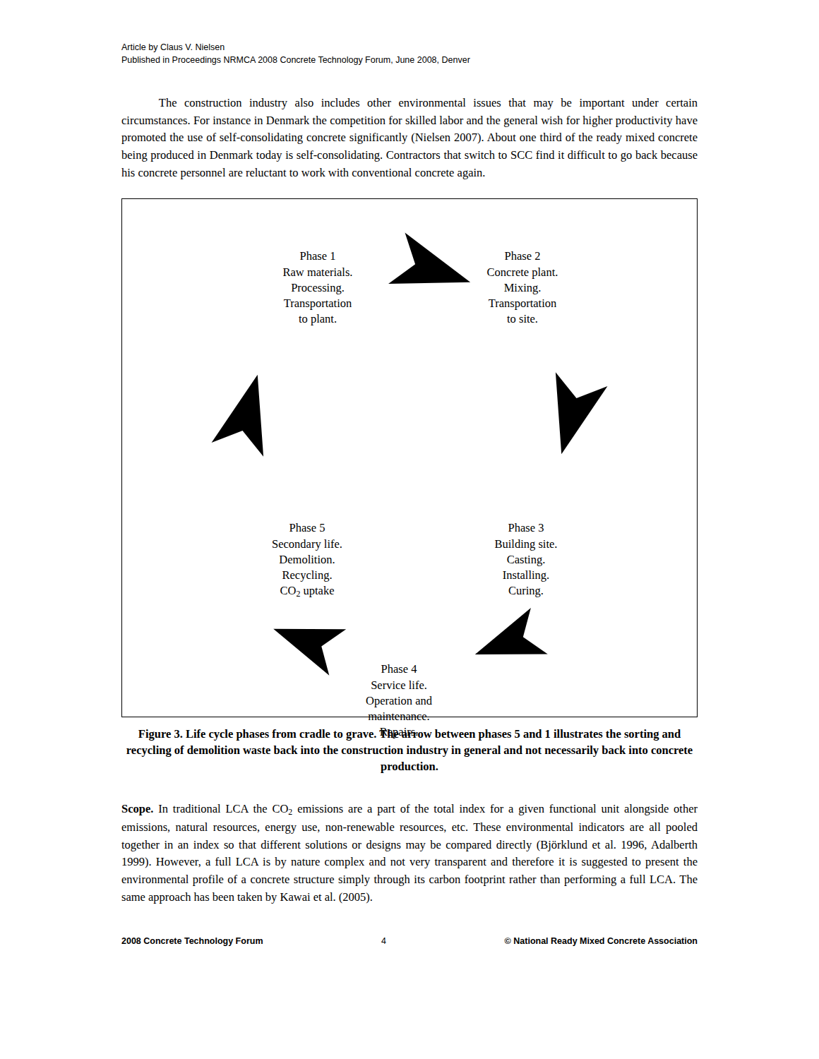Article by Claus V. Nielsen
Published in Proceedings NRMCA 2008 Concrete Technology Forum, June 2008, Denver
The construction industry also includes other environmental issues that may be important under certain circumstances. For instance in Denmark the competition for skilled labor and the general wish for higher productivity have promoted the use of self-consolidating concrete significantly (Nielsen 2007). About one third of the ready mixed concrete being produced in Denmark today is self-consolidating. Contractors that switch to SCC find it difficult to go back because his concrete personnel are reluctant to work with conventional concrete again.
Phase 1
Raw materials.
Processing.
Transportation
to plant.
Phase 2
Concrete plant.
Mixing.
Transportation
to site.
Phase 3
Building site.
Casting.
Installing.
Curing.
Phase 4
Service life.
Operation and
maintenance.
Repairs.
Phase 5
Secondary life.
Demolition.
Recycling.
CO2 uptake
➤
➤
➤
➤
➤
Figure 3. Life cycle phases from cradle to grave. The arrow between phases 5 and 1 illustrates the sorting and recycling of demolition waste back into the construction industry in general and not necessarily back into concrete production.
Scope. In traditional LCA the CO2 emissions are a part of the total index for a given functional unit alongside other emissions, natural resources, energy use, non-renewable resources, etc. These environmental indicators are all pooled together in an index so that different solutions or designs may be compared directly (Björklund et al. 1996, Adalberth 1999). However, a full LCA is by nature complex and not very transparent and therefore it is suggested to present the environmental profile of a concrete structure simply through its carbon footprint rather than performing a full LCA. The same approach has been taken by Kawai et al. (2005).
2008 Concrete Technology Forum 4 © National Ready Mixed Concrete Association